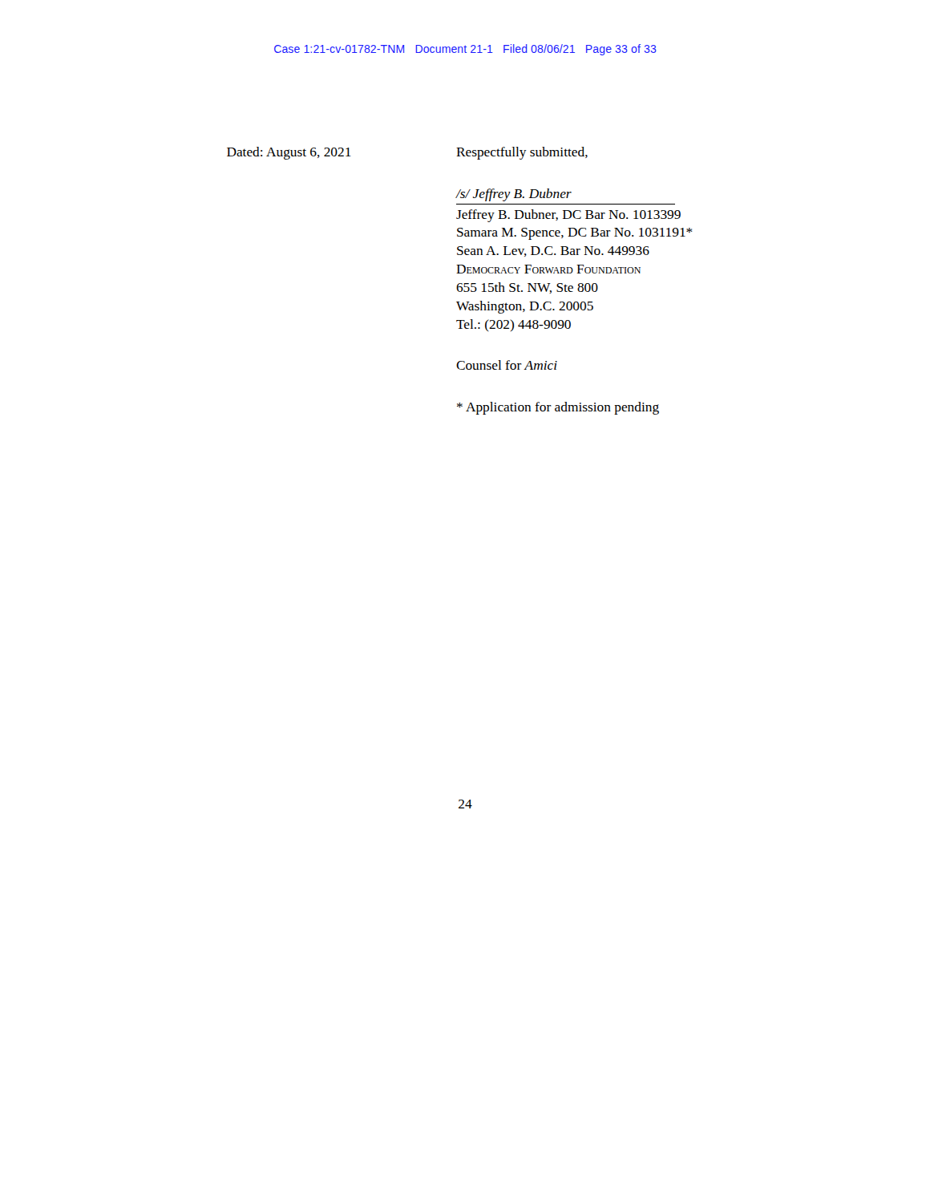Case 1:21-cv-01782-TNM Document 21-1 Filed 08/06/21 Page 33 of 33
Dated: August 6, 2021
Respectfully submitted,
/s/ Jeffrey B. Dubner
Jeffrey B. Dubner, DC Bar No. 1013399
Samara M. Spence, DC Bar No. 1031191*
Sean A. Lev, D.C. Bar No. 449936
Democracy Forward Foundation
655 15th St. NW, Ste 800
Washington, D.C. 20005
Tel.: (202) 448-9090
Counsel for Amici
* Application for admission pending
24